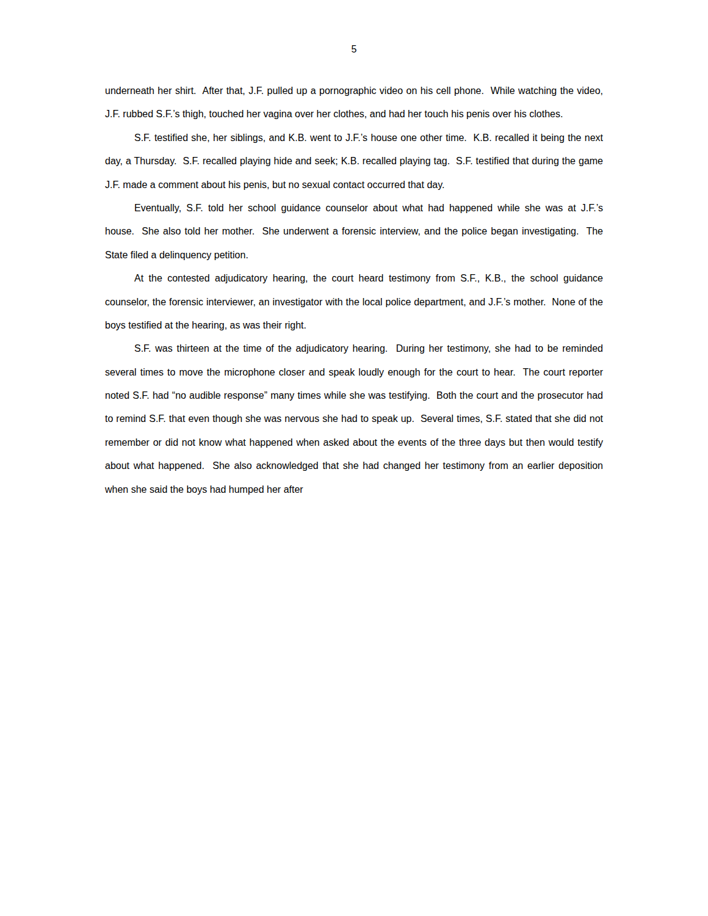5
underneath her shirt. After that, J.F. pulled up a pornographic video on his cell phone. While watching the video, J.F. rubbed S.F.’s thigh, touched her vagina over her clothes, and had her touch his penis over his clothes.
S.F. testified she, her siblings, and K.B. went to J.F.’s house one other time. K.B. recalled it being the next day, a Thursday. S.F. recalled playing hide and seek; K.B. recalled playing tag. S.F. testified that during the game J.F. made a comment about his penis, but no sexual contact occurred that day.
Eventually, S.F. told her school guidance counselor about what had happened while she was at J.F.’s house. She also told her mother. She underwent a forensic interview, and the police began investigating. The State filed a delinquency petition.
At the contested adjudicatory hearing, the court heard testimony from S.F., K.B., the school guidance counselor, the forensic interviewer, an investigator with the local police department, and J.F.’s mother. None of the boys testified at the hearing, as was their right.
S.F. was thirteen at the time of the adjudicatory hearing. During her testimony, she had to be reminded several times to move the microphone closer and speak loudly enough for the court to hear. The court reporter noted S.F. had “no audible response” many times while she was testifying. Both the court and the prosecutor had to remind S.F. that even though she was nervous she had to speak up. Several times, S.F. stated that she did not remember or did not know what happened when asked about the events of the three days but then would testify about what happened. She also acknowledged that she had changed her testimony from an earlier deposition when she said the boys had humped her after